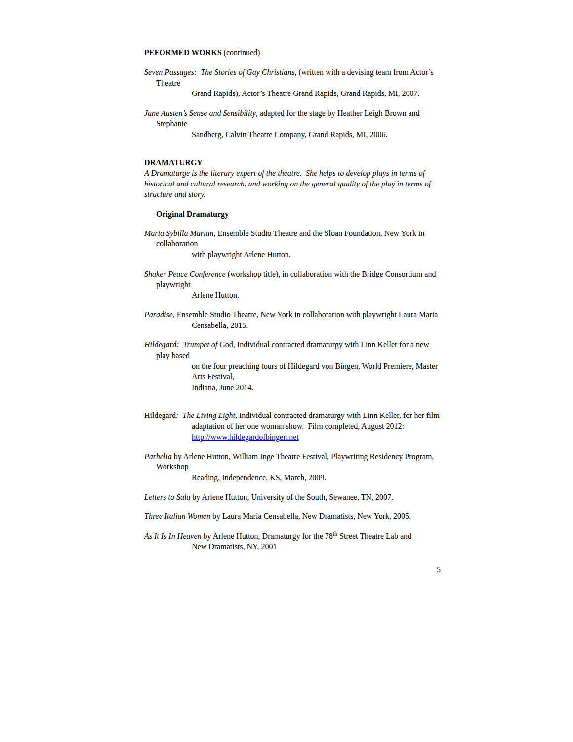PEFORMED WORKS (continued)
Seven Passages: The Stories of Gay Christians, (written with a devising team from Actor’s Theatre Grand Rapids), Actor’s Theatre Grand Rapids, Grand Rapids, MI, 2007.
Jane Austen’s Sense and Sensibility, adapted for the stage by Heather Leigh Brown and Stephanie Sandberg, Calvin Theatre Company, Grand Rapids, MI, 2006.
DRAMATURGY
A Dramaturge is the literary expert of the theatre. She helps to develop plays in terms of historical and cultural research, and working on the general quality of the play in terms of structure and story.
Original Dramaturgy
Maria Sybilla Marian, Ensemble Studio Theatre and the Sloan Foundation, New York in collaboration with playwright Arlene Hutton.
Shaker Peace Conference (workshop title), in collaboration with the Bridge Consortium and playwright Arlene Hutton.
Paradise, Ensemble Studio Theatre, New York in collaboration with playwright Laura Maria Censabella, 2015.
Hildegard: Trumpet of God, Individual contracted dramaturgy with Linn Keller for a new play based on the four preaching tours of Hildegard von Bingen, World Premiere, Master Arts Festival,
Indiana, June 2014.
Hildegard: The Living Light, Individual contracted dramaturgy with Linn Keller, for her film adaptation of her one woman show. Film completed, August 2012:
http://www.hildegardofbingen.net
Parhelia by Arlene Hutton, William Inge Theatre Festival, Playwriting Residency Program, Workshop Reading, Independence, KS, March, 2009.
Letters to Sala by Arlene Hutton, University of the South, Sewanee, TN, 2007.
Three Italian Women by Laura Maria Censabella, New Dramatists, New York, 2005.
As It Is In Heaven by Arlene Hutton, Dramaturgy for the 78th Street Theatre Lab and New Dramatists, NY, 2001
5